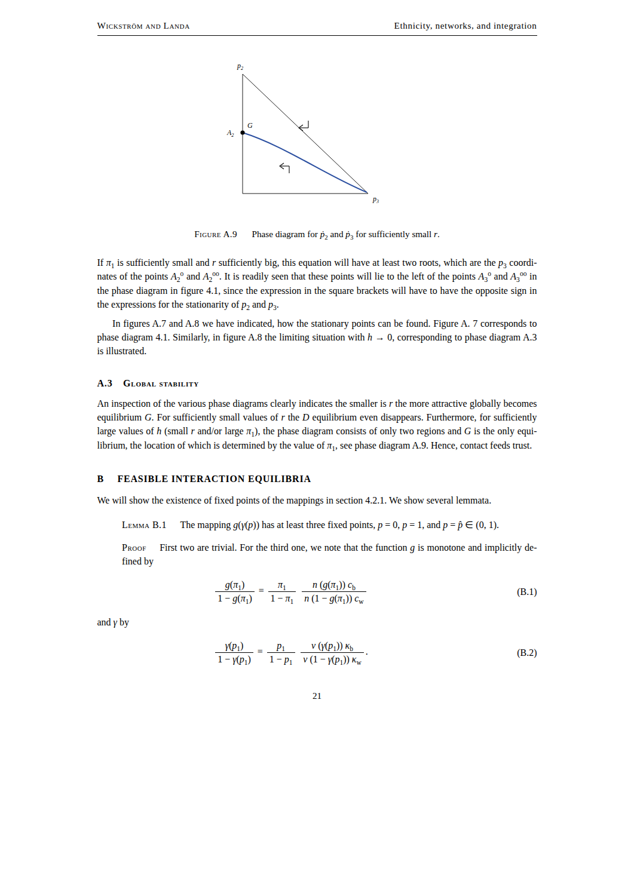Wickström and Landa Ethnicity, networks, and integration
p2 p3 G A2
Figure A.9 Phase diagram for ṗ2 and ṗ3 for sufficiently small r.
If π1 is sufficiently small and r sufficiently big, this equation will have at least two roots, which are the p3 coordinates of the points A2o and A2oo. It is readily seen that these points will lie to the left of the points A3o and A3oo in the phase diagram in figure 4.1, since the expression in the square brackets will have to have the opposite sign in the expressions for the stationarity of p2 and p3.
In figures A.7 and A.8 we have indicated, how the stationary points can be found. Figure A. 7 corresponds to phase diagram 4.1. Similarly, in figure A.8 the limiting situation with h → 0, corresponding to phase diagram A.3 is illustrated.
A.3 Global stability
An inspection of the various phase diagrams clearly indicates the smaller is r the more attractive globally becomes equilibrium G. For sufficiently small values of r the D equilibrium even disappears. Furthermore, for sufficiently large values of h (small r and/or large π1), the phase diagram consists of only two regions and G is the only equilibrium, the location of which is determined by the value of π1, see phase diagram A.9. Hence, contact feeds trust.
BFeasible interaction equilibria
We will show the existence of fixed points of the mappings in section 4.2.1. We show several lemmata.
Lemma B.1 The mapping g(γ(p)) has at least three fixed points, p = 0, p = 1, and p = p̂ ∈ (0, 1).
Proof First two are trivial. For the third one, we note that the function g is monotone and implicitly defined by
g(π1) 1 − g(π1) = π1 1 − π1 n (g(π1)) cb n (1 − g(π1)) cw (B.1)
and γ by
γ(p1) 1 − γ(p1) = p1 1 − p1 ν (γ(p1)) κb ν (1 − γ(p1)) κw . (B.2)
21